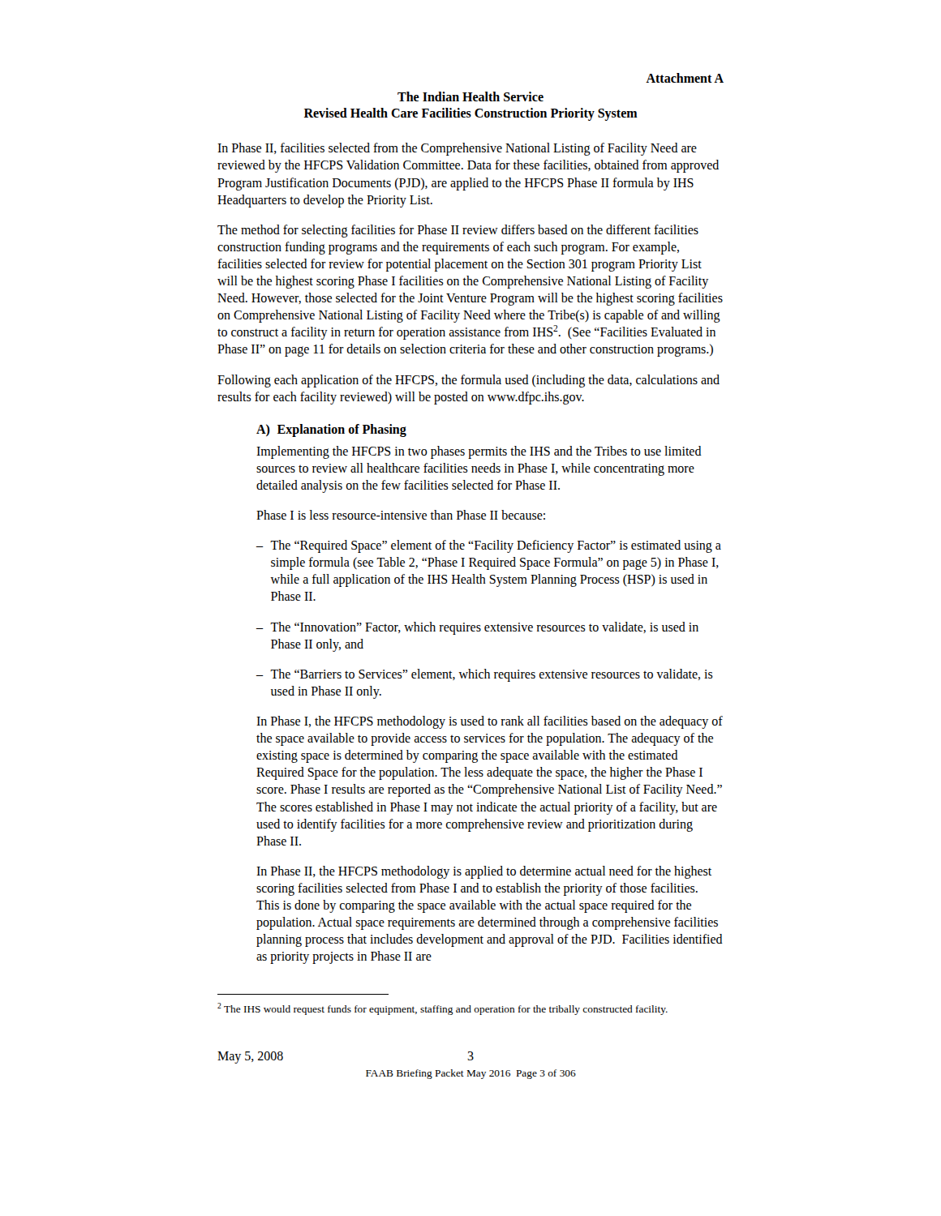Attachment A
The Indian Health Service
Revised Health Care Facilities Construction Priority System
In Phase II, facilities selected from the Comprehensive National Listing of Facility Need are reviewed by the HFCPS Validation Committee. Data for these facilities, obtained from approved Program Justification Documents (PJD), are applied to the HFCPS Phase II formula by IHS Headquarters to develop the Priority List.
The method for selecting facilities for Phase II review differs based on the different facilities construction funding programs and the requirements of each such program. For example, facilities selected for review for potential placement on the Section 301 program Priority List will be the highest scoring Phase I facilities on the Comprehensive National Listing of Facility Need. However, those selected for the Joint Venture Program will be the highest scoring facilities on Comprehensive National Listing of Facility Need where the Tribe(s) is capable of and willing to construct a facility in return for operation assistance from IHS2. (See “Facilities Evaluated in Phase II” on page 11 for details on selection criteria for these and other construction programs.)
Following each application of the HFCPS, the formula used (including the data, calculations and results for each facility reviewed) will be posted on www.dfpc.ihs.gov.
A) Explanation of Phasing
Implementing the HFCPS in two phases permits the IHS and the Tribes to use limited sources to review all healthcare facilities needs in Phase I, while concentrating more detailed analysis on the few facilities selected for Phase II.
Phase I is less resource-intensive than Phase II because:
The “Required Space” element of the “Facility Deficiency Factor” is estimated using a simple formula (see Table 2, “Phase I Required Space Formula” on page 5) in Phase I, while a full application of the IHS Health System Planning Process (HSP) is used in Phase II.
The “Innovation” Factor, which requires extensive resources to validate, is used in Phase II only, and
The “Barriers to Services” element, which requires extensive resources to validate, is used in Phase II only.
In Phase I, the HFCPS methodology is used to rank all facilities based on the adequacy of the space available to provide access to services for the population. The adequacy of the existing space is determined by comparing the space available with the estimated Required Space for the population. The less adequate the space, the higher the Phase I score. Phase I results are reported as the “Comprehensive National List of Facility Need.” The scores established in Phase I may not indicate the actual priority of a facility, but are used to identify facilities for a more comprehensive review and prioritization during Phase II.
In Phase II, the HFCPS methodology is applied to determine actual need for the highest scoring facilities selected from Phase I and to establish the priority of those facilities. This is done by comparing the space available with the actual space required for the population. Actual space requirements are determined through a comprehensive facilities planning process that includes development and approval of the PJD. Facilities identified as priority projects in Phase II are
2 The IHS would request funds for equipment, staffing and operation for the tribally constructed facility.
May 5, 2008
3
FAAB Briefing Packet May 2016 Page 3 of 306